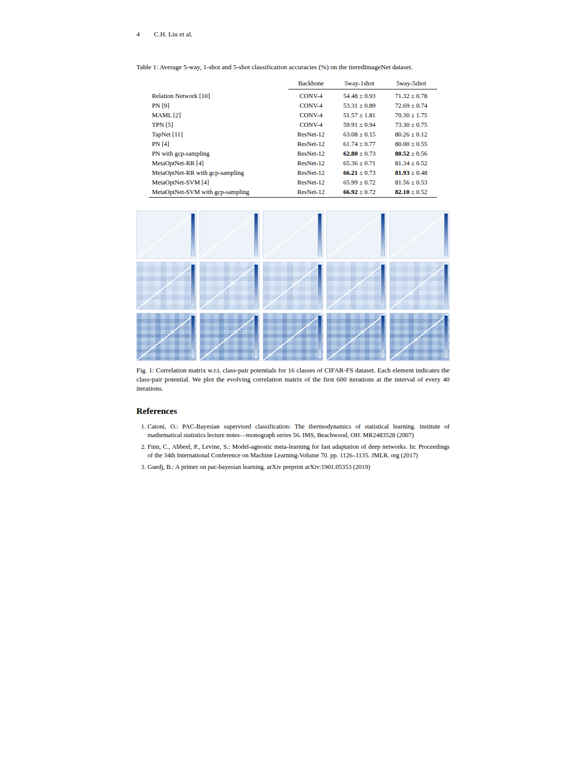4 C.H. Liu et al.
Table 1: Average 5-way, 1-shot and 5-shot classification accuracies (%) on the tieredImageNet dataset.
| | Backbone | 5way-1shot | 5way-5shot |
| --- | --- | --- | --- |
| Relation Network [10] | CONV-4 | 54.48 ± 0.93 | 71.32 ± 0.78 |
| PN [9] | CONV-4 | 53.31 ± 0.89 | 72.69 ± 0.74 |
| MAML [2] | CONV-4 | 51.57 ± 1.81 | 70.30 ± 1.75 |
| TPN [5] | CONV-4 | 59.91 ± 0.94 | 73.30 ± 0.75 |
| TapNet [11] | ResNet-12 | 63.08 ± 0.15 | 80.26 ± 0.12 |
| PN [4] | ResNet-12 | 61.74 ± 0.77 | 80.00 ± 0.55 |
| PN with gcp-sampling | ResNet-12 | 62.80 ± 0.73 | 80.52 ± 0.56 |
| MetaOptNet-RR [4] | ResNet-12 | 65.36 ± 0.71 | 81.34 ± 0.52 |
| MetaOptNet-RR with gcp-sampling | ResNet-12 | 66.21 ± 0.73 | 81.93 ± 0.48 |
| MetaOptNet-SVM [4] | ResNet-12 | 65.99 ± 0.72 | 81.56 ± 0.53 |
| MetaOptNet-SVM with gcp-sampling | ResNet-12 | 66.92 ± 0.72 | 82.10 ± 0.52 |
Fig. 1: Correlation matrix w.r.t. class-pair potentials for 16 classes of CIFAR-FS dataset. Each element indicates the class-pair potential. We plot the evolving correlation matrix of the first 600 iterations at the interval of every 40 iterations.
References
Catoni, O.: PAC-Bayesian supervised classification: The thermodynamics of statistical learning. institute of mathematical statistics lecture notes—monograph series 56. IMS, Beachwood, OH. MR2483528 (2007)
Finn, C., Abbeel, P., Levine, S.: Model-agnostic meta-learning for fast adaptation of deep networks. In: Proceedings of the 34th International Conference on Machine Learning-Volume 70. pp. 1126–1135. JMLR. org (2017)
Guedj, B.: A primer on pac-bayesian learning. arXiv preprint arXiv:1901.05353 (2019)